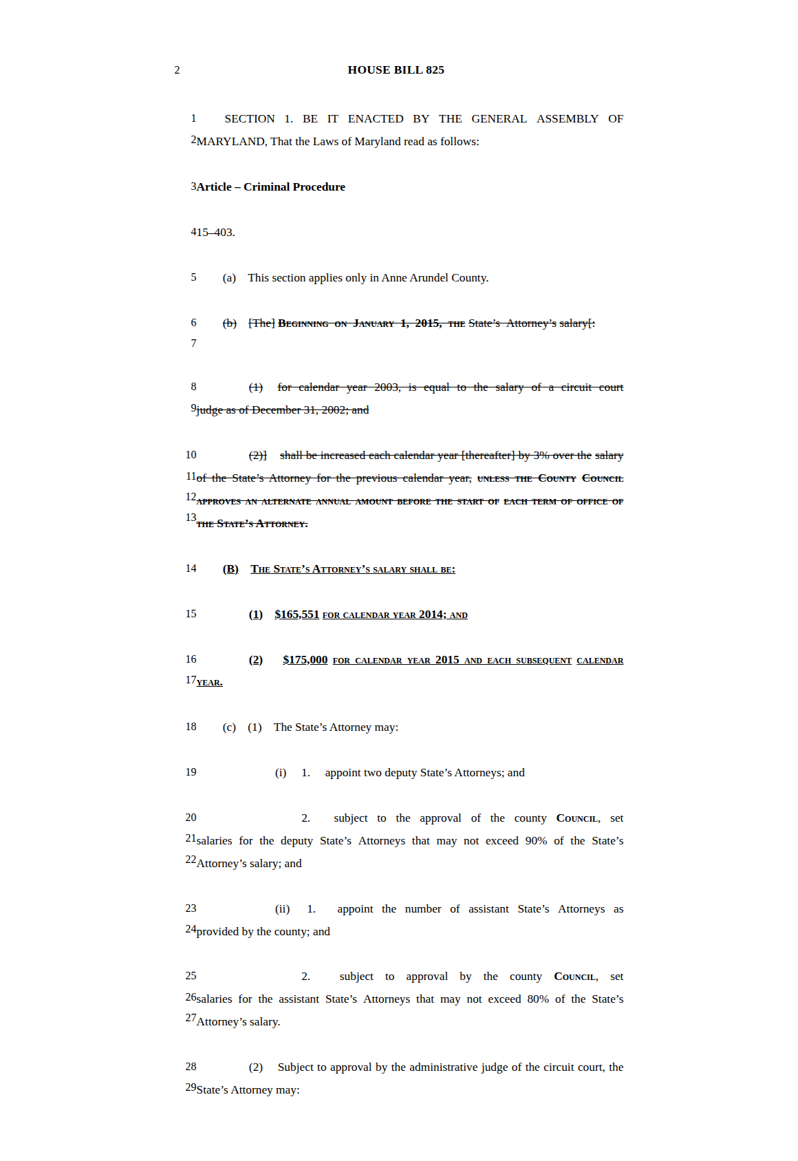2
HOUSE BILL 825
| 1 2 | SECTION 1. BE IT ENACTED BY THE GENERAL ASSEMBLY OF MARYLAND, That the Laws of Maryland read as follows: |
| 3 | Article – Criminal Procedure |
| 4 | 15–403. |
| 5 | (a) This section applies only in Anne Arundel County. |
| 6 7 | (b) [The] Beginning on January 1, 2015, the State’s Attorney’s salary[: |
| 8 9 | (1) for calendar year 2003, is equal to the salary of a circuit court judge as of December 31, 2002; and |
| 10 11 12 13 | (2)] shall be increased each calendar year [thereafter] by 3% over the salary of the State’s Attorney for the previous calendar year, unless the County Council approves an alternate annual amount before the start of each term of office of the State’s Attorney. |
| 14 | (B) The State’s Attorney’s salary shall be: |
| 15 | (1) $165,551 for calendar year 2014; and |
| 16 17 | (2) $175,000 for calendar year 2015 and each subsequent calendar year. |
| 18 | (c) (1) The State’s Attorney may: |
| 19 | (i) 1. appoint two deputy State’s Attorneys; and |
| 20 21 22 | 2. subject to the approval of the county Council , set salaries for the deputy State’s Attorneys that may not exceed 90% of the State’s Attorney’s salary; and |
| 23 24 | (ii) 1. appoint the number of assistant State’s Attorneys as provided by the county; and |
| 25 26 27 | 2. subject to approval by the county Council , set salaries for the assistant State’s Attorneys that may not exceed 80% of the State’s Attorney’s salary. |
| 28 29 | (2) Subject to approval by the administrative judge of the circuit court, the State’s Attorney may: |